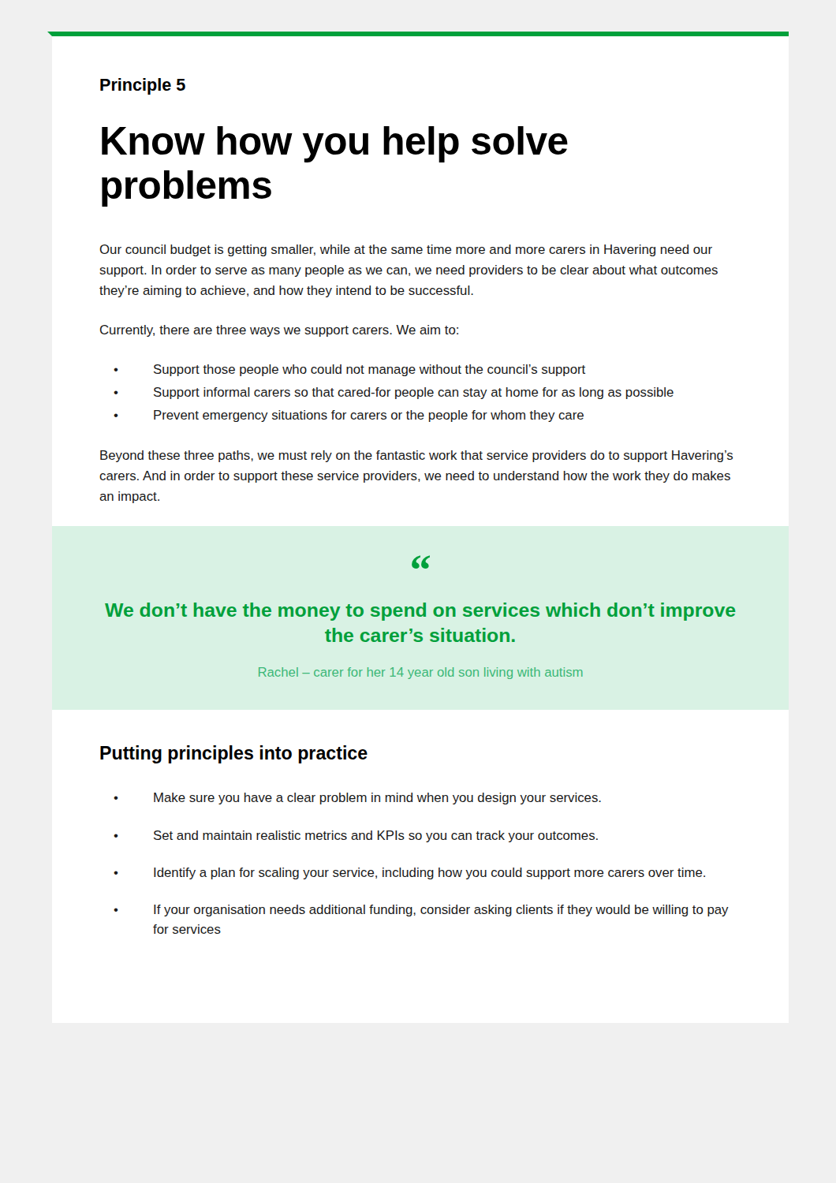Principle 5
Know how you help solve problems
Our council budget is getting smaller, while at the same time more and more carers in Havering need our support. In order to serve as many people as we can, we need providers to be clear about what outcomes they’re aiming to achieve, and how they intend to be successful.
Currently, there are three ways we support carers. We aim to:
Support those people who could not manage without the council’s support
Support informal carers so that cared-for people can stay at home for as long as possible
Prevent emergency situations for carers or the people for whom they care
Beyond these three paths, we must rely on the fantastic work that service providers do to support Havering’s carers. And in order to support these service providers, we need to understand how the work they do makes an impact.
“
We don’t have the money to spend on services which don’t improve the carer’s situation.
Rachel – carer for her 14 year old son living with autism
Putting principles into practice
Make sure you have a clear problem in mind when you design your services.
Set and maintain realistic metrics and KPIs so you can track your outcomes.
Identify a plan for scaling your service, including how you could support more carers over time.
If your organisation needs additional funding, consider asking clients if they would be willing to pay for services